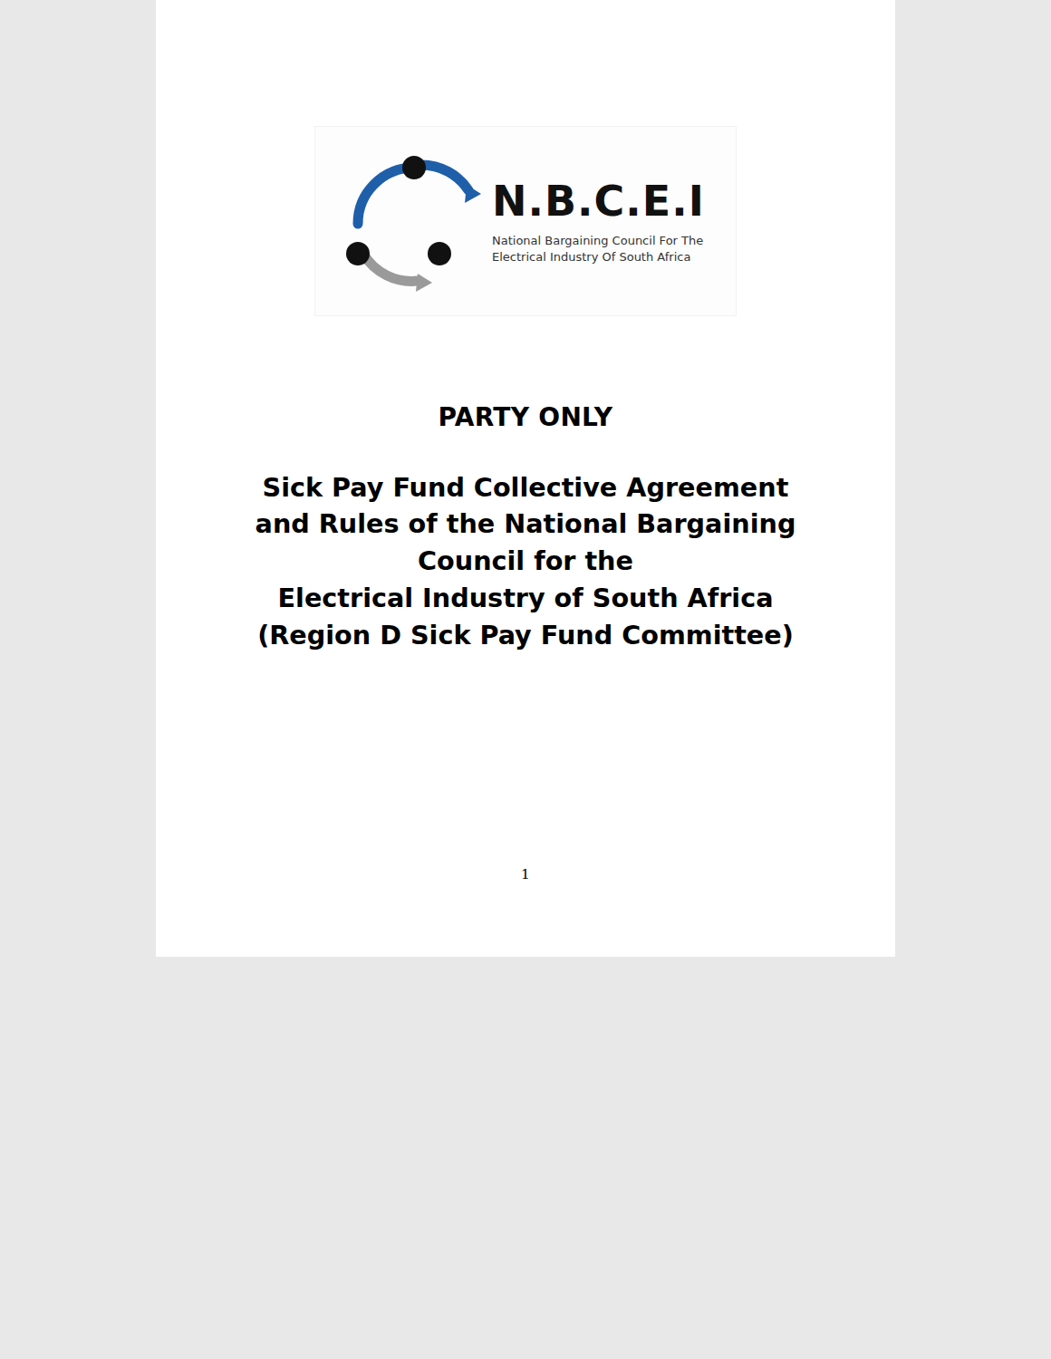N.B.C.E.I logo N.B.C.E.I National Bargaining Council For The Electrical Industry Of South Africa
PARTY ONLY
Sick Pay Fund Collective Agreement and Rules of the National Bargaining Council for the
Electrical Industry of South Africa
(Region D Sick Pay Fund Committee)
1